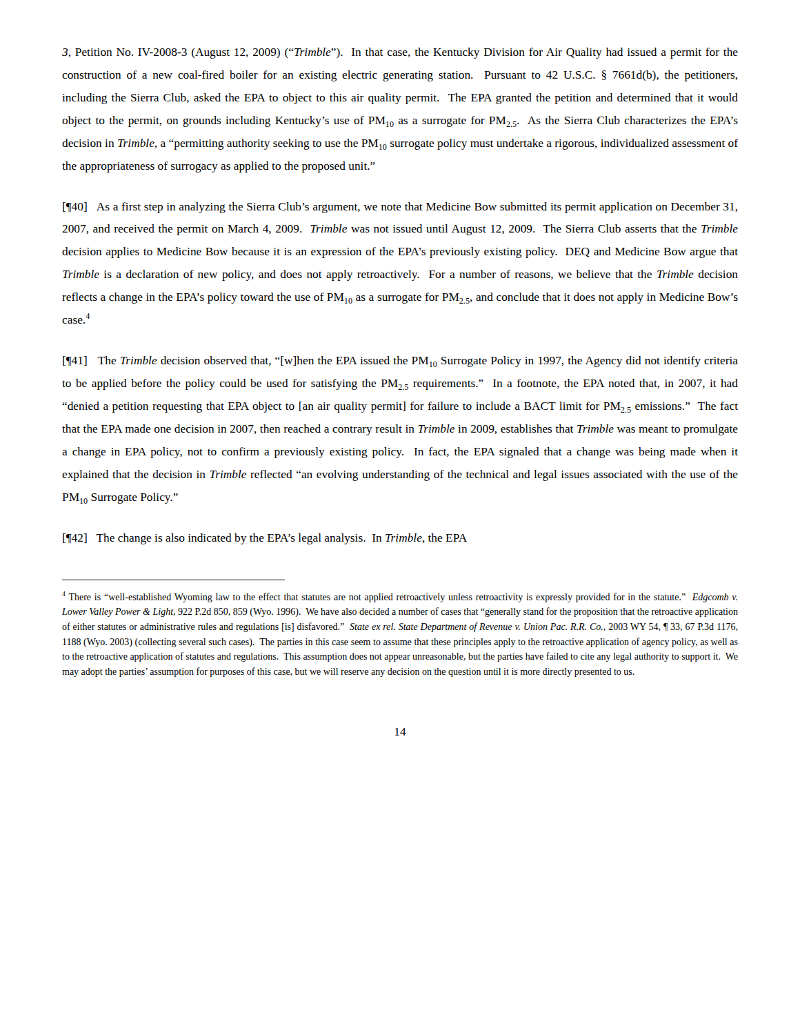3, Petition No. IV-2008-3 (August 12, 2009) (“Trimble”). In that case, the Kentucky Division for Air Quality had issued a permit for the construction of a new coal-fired boiler for an existing electric generating station. Pursuant to 42 U.S.C. § 7661d(b), the petitioners, including the Sierra Club, asked the EPA to object to this air quality permit. The EPA granted the petition and determined that it would object to the permit, on grounds including Kentucky’s use of PM10 as a surrogate for PM2.5. As the Sierra Club characterizes the EPA’s decision in Trimble, a “permitting authority seeking to use the PM10 surrogate policy must undertake a rigorous, individualized assessment of the appropriateness of surrogacy as applied to the proposed unit.”
[¶40] As a first step in analyzing the Sierra Club’s argument, we note that Medicine Bow submitted its permit application on December 31, 2007, and received the permit on March 4, 2009. Trimble was not issued until August 12, 2009. The Sierra Club asserts that the Trimble decision applies to Medicine Bow because it is an expression of the EPA’s previously existing policy. DEQ and Medicine Bow argue that Trimble is a declaration of new policy, and does not apply retroactively. For a number of reasons, we believe that the Trimble decision reflects a change in the EPA’s policy toward the use of PM10 as a surrogate for PM2.5, and conclude that it does not apply in Medicine Bow’s case.4
[¶41] The Trimble decision observed that, “[w]hen the EPA issued the PM10 Surrogate Policy in 1997, the Agency did not identify criteria to be applied before the policy could be used for satisfying the PM2.5 requirements.” In a footnote, the EPA noted that, in 2007, it had “denied a petition requesting that EPA object to [an air quality permit] for failure to include a BACT limit for PM2.5 emissions.” The fact that the EPA made one decision in 2007, then reached a contrary result in Trimble in 2009, establishes that Trimble was meant to promulgate a change in EPA policy, not to confirm a previously existing policy. In fact, the EPA signaled that a change was being made when it explained that the decision in Trimble reflected “an evolving understanding of the technical and legal issues associated with the use of the PM10 Surrogate Policy.”
[¶42] The change is also indicated by the EPA’s legal analysis. In Trimble, the EPA
4 There is “well-established Wyoming law to the effect that statutes are not applied retroactively unless retroactivity is expressly provided for in the statute.” Edgcomb v. Lower Valley Power & Light, 922 P.2d 850, 859 (Wyo. 1996). We have also decided a number of cases that “generally stand for the proposition that the retroactive application of either statutes or administrative rules and regulations [is] disfavored.” State ex rel. State Department of Revenue v. Union Pac. R.R. Co., 2003 WY 54, ¶ 33, 67 P.3d 1176, 1188 (Wyo. 2003) (collecting several such cases). The parties in this case seem to assume that these principles apply to the retroactive application of agency policy, as well as to the retroactive application of statutes and regulations. This assumption does not appear unreasonable, but the parties have failed to cite any legal authority to support it. We may adopt the parties’ assumption for purposes of this case, but we will reserve any decision on the question until it is more directly presented to us.
14